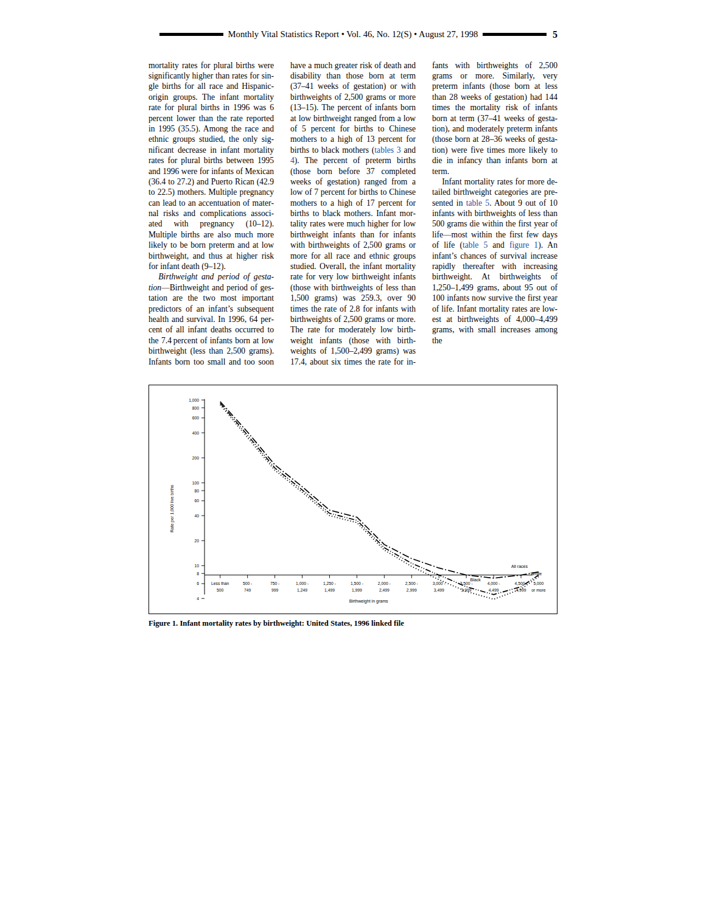Monthly Vital Statistics Report • Vol. 46, No. 12(S) • August 27, 1998 5
mortality rates for plural births were significantly higher than rates for single births for all race and Hispanic-origin groups. The infant mortality rate for plural births in 1996 was 6 percent lower than the rate reported in 1995 (35.5). Among the race and ethnic groups studied, the only significant decrease in infant mortality rates for plural births between 1995 and 1996 were for infants of Mexican (36.4 to 27.2) and Puerto Rican (42.9 to 22.5) mothers. Multiple pregnancy can lead to an accentuation of maternal risks and complications associated with pregnancy (10–12). Multiple births are also much more likely to be born preterm and at low birthweight, and thus at higher risk for infant death (9–12).
Birthweight and period of gestation—Birthweight and period of gestation are the two most important predictors of an infant’s subsequent health and survival. In 1996, 64 percent of all infant deaths occurred to the 7.4 percent of infants born at low birthweight (less than 2,500 grams). Infants born too small and too soon have a much greater risk of death and disability than those born at term (37–41 weeks of gestation) or with birthweights of 2,500 grams or more (13–15). The percent of infants born at low birthweight ranged from a low of 5 percent for births to Chinese mothers to a high of 13 percent for births to black mothers (tables 3 and 4). The percent of preterm births (those born before 37 completed weeks of gestation) ranged from a low of 7 percent for births to Chinese mothers to a high of 17 percent for births to black mothers. Infant mortality rates were much higher for low birthweight infants than for infants with birthweights of 2,500 grams or more for all race and ethnic groups studied. Overall, the infant mortality rate for very low birthweight infants (those with birthweights of less than 1,500 grams) was 259.3, over 90 times the rate of 2.8 for infants with birthweights of 2,500 grams or more. The rate for moderately low birthweight infants (those with birthweights of 1,500–2,499 grams) was 17.4, about six times the rate for infants with birthweights of 2,500 grams or more. Similarly, very preterm infants (those born at less than 28 weeks of gestation) had 144 times the mortality risk of infants born at term (37–41 weeks of gestation), and moderately preterm infants (those born at 28–36 weeks of gestation) were five times more likely to die in infancy than infants born at term.
Infant mortality rates for more detailed birthweight categories are presented in table 5. About 9 out of 10 infants with birthweights of less than 500 grams die within the first year of life—most within the first few days of life (table 5 and figure 1). An infant’s chances of survival increase rapidly thereafter with increasing birthweight. At birthweights of 1,250–1,499 grams, about 95 out of 100 infants now survive the first year of life. Infant mortality rates are lowest at birthweights of 4,000–4,499 grams, with small increases among the
1,000 800 600 400 200 100 80 60 40 20 10 8 6 4 Rate per 1,000 live births Less than500 500 -749 750 -999 1,000 -1,249 1,250 -1,499 1,500 -1,999 2,000 -2,499 2,500 -2,999 3,000 -3,499 3,500 -3,999 4,000 -4,499 4,500 -4,999 5,000or more Birthweight in grams All races Black White
Figure 1. Infant mortality rates by birthweight: United States, 1996 linked file